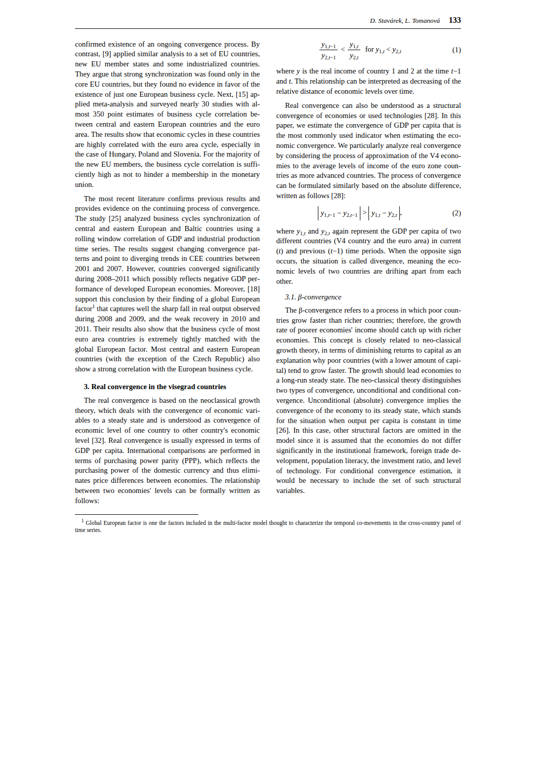D. Stavárek, L. Tomanová 133
confirmed existence of an ongoing convergence process. By contrast, [9] applied similar analysis to a set of EU countries, new EU member states and some industrialized countries. They argue that strong synchronization was found only in the core EU countries, but they found no evidence in favor of the existence of just one European business cycle. Next, [15] applied meta-analysis and surveyed nearly 30 studies with almost 350 point estimates of business cycle correlation between central and eastern European countries and the euro area. The results show that economic cycles in these countries are highly correlated with the euro area cycle, especially in the case of Hungary, Poland and Slovenia. For the majority of the new EU members, the business cycle correlation is sufficiently high as not to hinder a membership in the monetary union.
The most recent literature confirms previous results and provides evidence on the continuing process of convergence. The study [25] analyzed business cycles synchronization of central and eastern European and Baltic countries using a rolling window correlation of GDP and industrial production time series. The results suggest changing convergence patterns and point to diverging trends in CEE countries between 2001 and 2007. However, countries converged significantly during 2008–2011 which possibly reflects negative GDP performance of developed European economies. Moreover, [18] support this conclusion by their finding of a global European factor1 that captures well the sharp fall in real output observed during 2008 and 2009, and the weak recovery in 2010 and 2011. Their results also show that the business cycle of most euro area countries is extremely tightly matched with the global European factor. Most central and eastern European countries (with the exception of the Czech Republic) also show a strong correlation with the European business cycle.
3. Real convergence in the visegrad countries
The real convergence is based on the neoclassical growth theory, which deals with the convergence of economic variables to a steady state and is understood as convergence of economic level of one country to other country's economic level [32]. Real convergence is usually expressed in terms of GDP per capita. International comparisons are performed in terms of purchasing power parity (PPP), which reflects the purchasing power of the domestic currency and thus eliminates price differences between economies. The relationship between two economies' levels can be formally written as follows:
y1,t−1 y2,t−1 < y1,t y2,t for y1,t < y2,t (1)
where y is the real income of country 1 and 2 at the time t−1 and t. This relationship can be interpreted as decreasing of the relative distance of economic levels over time.
Real convergence can also be understood as a structural convergence of economies or used technologies [28]. In this paper, we estimate the convergence of GDP per capita that is the most commonly used indicator when estimating the economic convergence. We particularly analyze real convergence by considering the process of approximation of the V4 economies to the average levels of income of the euro zone countries as more advanced countries. The process of convergence can be formulated similarly based on the absolute difference, written as follows [28]:
y1,t−1 − y2,t−1 > y1,t − y2,t, (2)
where y1,t and y2,t again represent the GDP per capita of two different countries (V4 country and the euro area) in current (t) and previous (t−1) time periods. When the opposite sign occurs, the situation is called divergence, meaning the economic levels of two countries are drifting apart from each other.
3.1. β-convergence
The β-convergence refers to a process in which poor countries grow faster than richer countries; therefore, the growth rate of poorer economies' income should catch up with richer economies. This concept is closely related to neo-classical growth theory, in terms of diminishing returns to capital as an explanation why poor countries (with a lower amount of capital) tend to grow faster. The growth should lead economies to a long-run steady state. The neo-classical theory distinguishes two types of convergence, unconditional and conditional convergence. Unconditional (absolute) convergence implies the convergence of the economy to its steady state, which stands for the situation when output per capita is constant in time [26]. In this case, other structural factors are omitted in the model since it is assumed that the economies do not differ significantly in the institutional framework, foreign trade development, population literacy, the investment ratio, and level of technology. For conditional convergence estimation, it would be necessary to include the set of such structural variables.
1 Global European factor is one the factors included in the multi-factor model thought to characterize the temporal co-movements in the cross-country panel of time series.